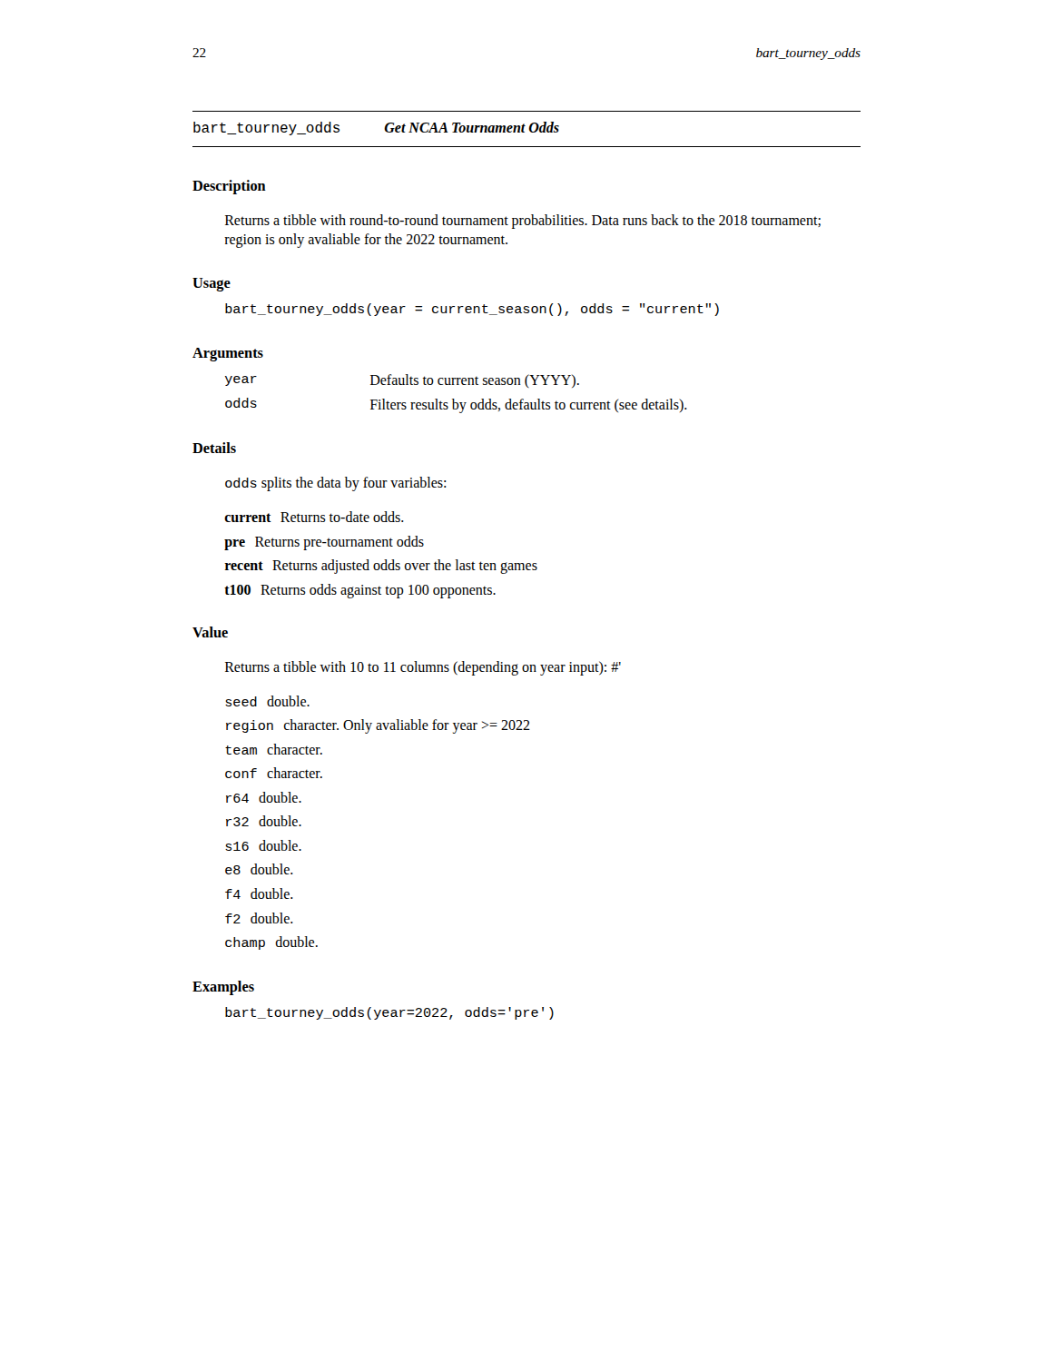22 bart_tourney_odds
bart_tourney_odds Get NCAA Tournament Odds
Description
Returns a tibble with round-to-round tournament probabilities. Data runs back to the 2018 tournament; region is only avaliable for the 2022 tournament.
Usage
bart_tourney_odds(year = current_season(), odds = "current")
Arguments
year
Defaults to current season (YYYY).
odds
Filters results by odds, defaults to current (see details).
Details
odds splits the data by four variables:
current
Returns to-date odds.
pre
Returns pre-tournament odds
recent
Returns adjusted odds over the last ten games
t100
Returns odds against top 100 opponents.
Value
Returns a tibble with 10 to 11 columns (depending on year input): #'
seed
double.
region
character. Only avaliable for year >= 2022
team
character.
conf
character.
r64
double.
r32
double.
s16
double.
e8
double.
f4
double.
f2
double.
champ
double.
Examples
bart_tourney_odds(year=2022, odds='pre')